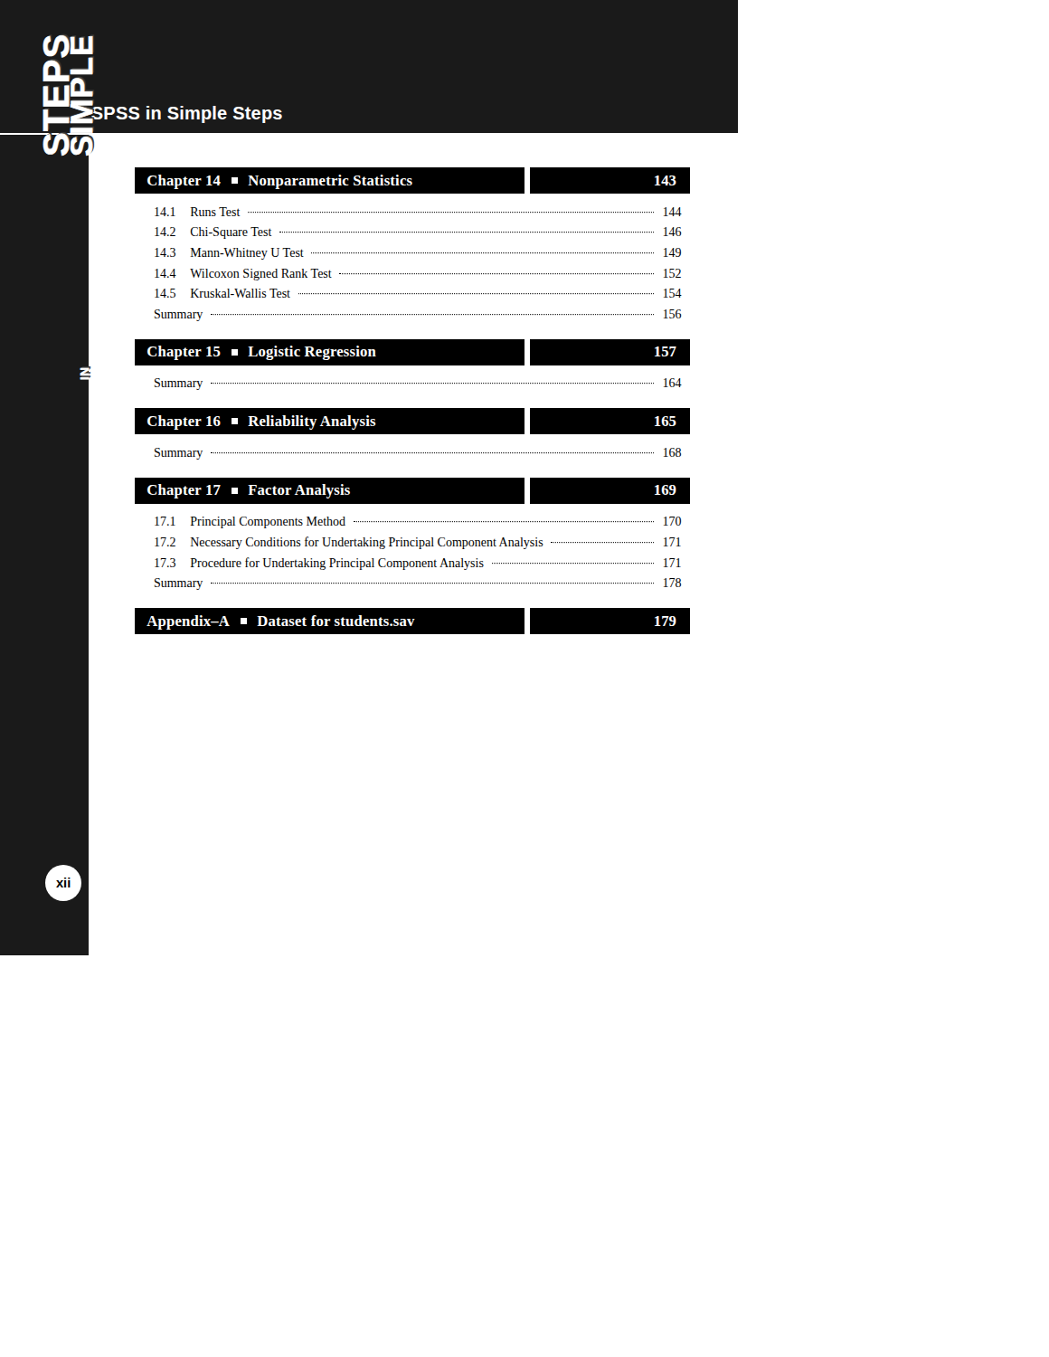SPSS in Simple Steps
SIMPLE STEPS IN
Chapter 14 Nonparametric Statistics
143
14.1 Runs Test 144
14.2 Chi-Square Test 146
14.3 Mann-Whitney U Test 149
14.4 Wilcoxon Signed Rank Test 152
14.5 Kruskal-Wallis Test 154
Summary 156
Chapter 15 Logistic Regression
157
Summary 164
Chapter 16 Reliability Analysis
165
Summary 168
Chapter 17 Factor Analysis
169
17.1 Principal Components Method 170
17.2 Necessary Conditions for Undertaking Principal Component Analysis 171
17.3 Procedure for Undertaking Principal Component Analysis 171
Summary 178
Appendix–A Dataset for students.sav
179
xii